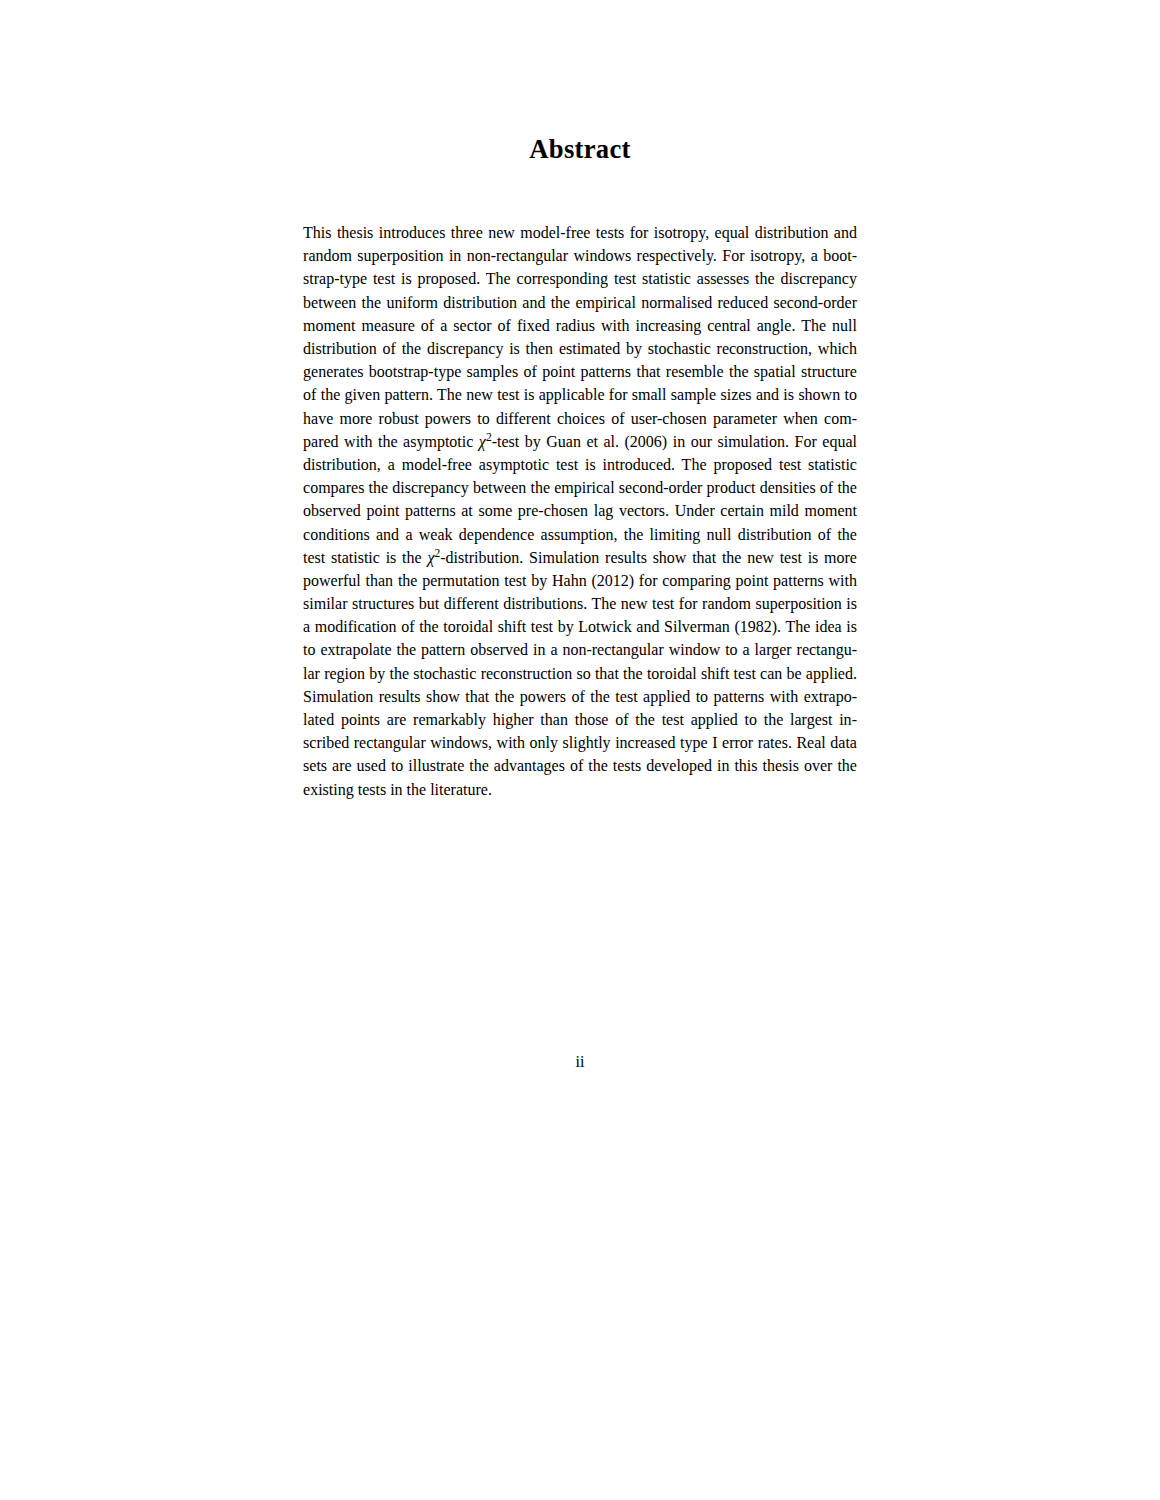Abstract
This thesis introduces three new model-free tests for isotropy, equal distribution and random superposition in non-rectangular windows respectively. For isotropy, a bootstrap-type test is proposed. The corresponding test statistic assesses the discrepancy between the uniform distribution and the empirical normalised reduced second-order moment measure of a sector of fixed radius with increasing central angle. The null distribution of the discrepancy is then estimated by stochastic reconstruction, which generates bootstrap-type samples of point patterns that resemble the spatial structure of the given pattern. The new test is applicable for small sample sizes and is shown to have more robust powers to different choices of user-chosen parameter when compared with the asymptotic χ2-test by Guan et al. (2006) in our simulation. For equal distribution, a model-free asymptotic test is introduced. The proposed test statistic compares the discrepancy between the empirical second-order product densities of the observed point patterns at some pre-chosen lag vectors. Under certain mild moment conditions and a weak dependence assumption, the limiting null distribution of the test statistic is the χ2-distribution. Simulation results show that the new test is more powerful than the permutation test by Hahn (2012) for comparing point patterns with similar structures but different distributions. The new test for random superposition is a modification of the toroidal shift test by Lotwick and Silverman (1982). The idea is to extrapolate the pattern observed in a non-rectangular window to a larger rectangular region by the stochastic reconstruction so that the toroidal shift test can be applied. Simulation results show that the powers of the test applied to patterns with extrapolated points are remarkably higher than those of the test applied to the largest inscribed rectangular windows, with only slightly increased type I error rates. Real data sets are used to illustrate the advantages of the tests developed in this thesis over the existing tests in the literature.
ii